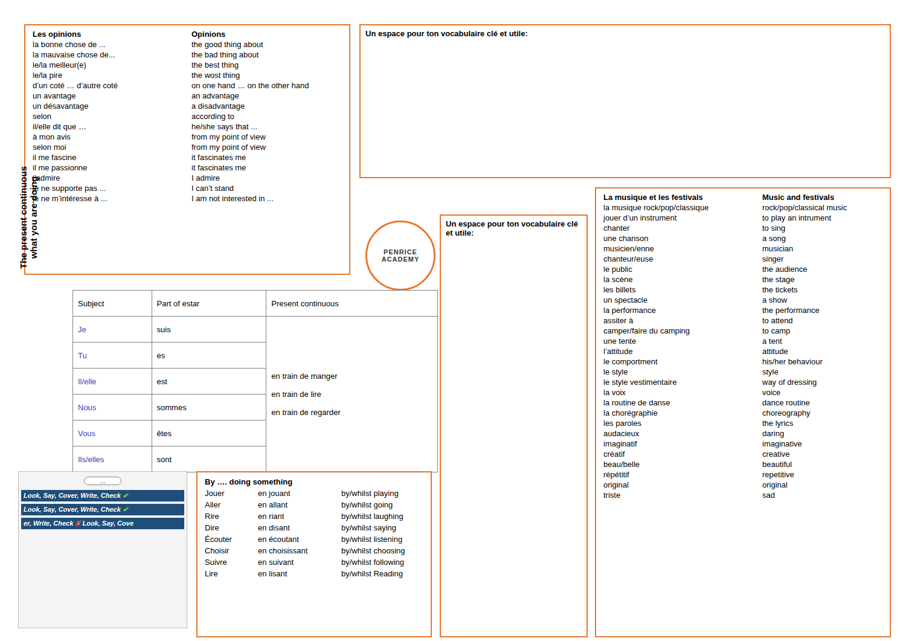| Les opinions | Opinions |
| --- | --- |
| la bonne chose de ... | the good thing about |
| la mauvaise chose de... | the bad thing about |
| le/la meilleur(e) | the best thing |
| le/la pire | the wost thing |
| d’un coté … d’autre coté | on one hand … on the other hand |
| un avantage | an advantage |
| un désavantage | a disadvantage |
| selon | according to |
| il/elle dit que … | he/she says that ... |
| à mon avis | from my point of view |
| selon moi | from my point of view |
| il me fascine | it fascinates me |
| il me passionne | it fascinates me |
| j’admire | I admire |
| je ne supporte pas ... | I can’t stand |
| je ne m’intéresse à ... | I am not interested in ... |
Un espace pour ton vocabulaire clé et utile:
Un espace pour ton vocabulaire clé et utile:
| La musique et les festivals | Music and festivals |
| --- | --- |
| la musique rock/pop/classique | rock/pop/classical music |
| jouer d’un instrument | to play an intrument |
| chanter | to sing |
| une chanson | a song |
| musicien/enne | musician |
| chanteur/euse | singer |
| le public | the audience |
| la scène | the stage |
| les billets | the tickets |
| un spectacle | a show |
| la performance | the performance |
| assiter à | to attend |
| camper/faire du camping | to camp |
| une tente | a tent |
| l’attitude | attitude |
| le comportment | his/her behaviour |
| le style | style |
| le style vestimentaire | way of dressing |
| la voix | voice |
| la routine de danse | dance routine |
| la chorégraphie | choreography |
| les paroles | the lyrics |
| audacieux | daring |
| imaginatif | imaginative |
| créatif | creative |
| beau/belle | beautiful |
| répétitif | repetitive |
| original | original |
| triste | sad |
PENRICE
ACADEMY
The present continuous
what you are doing
| Subject | Part of estar | Present continuous |
| --- | --- | --- |
| Je | suis | en train de manger en train de lire en train de regarder |
| Tu | es |
| Il/elle | est |
| Nous | sommes |
| Vous | êtes |
| Ils/elles | sont |
…
Look, Say, Cover, Write, Check ✔
Look, Say, Cover, Write, Check ✔
er, Write, Check ✘ Look, Say, Cove
| By …. doing something |
| --- |
| Jouer | en jouant | by/whilst playing |
| Aller | en allant | by/whilst going |
| Rire | en riant | by/whilst laughing |
| Dire | en disant | by/whilst saying |
| Écouter | en écoutant | by/whilst listening |
| Choisir | en choisissant | by/whilst choosing |
| Suivre | en suivant | by/whilst following |
| Lire | en lisant | by/whilst Reading |